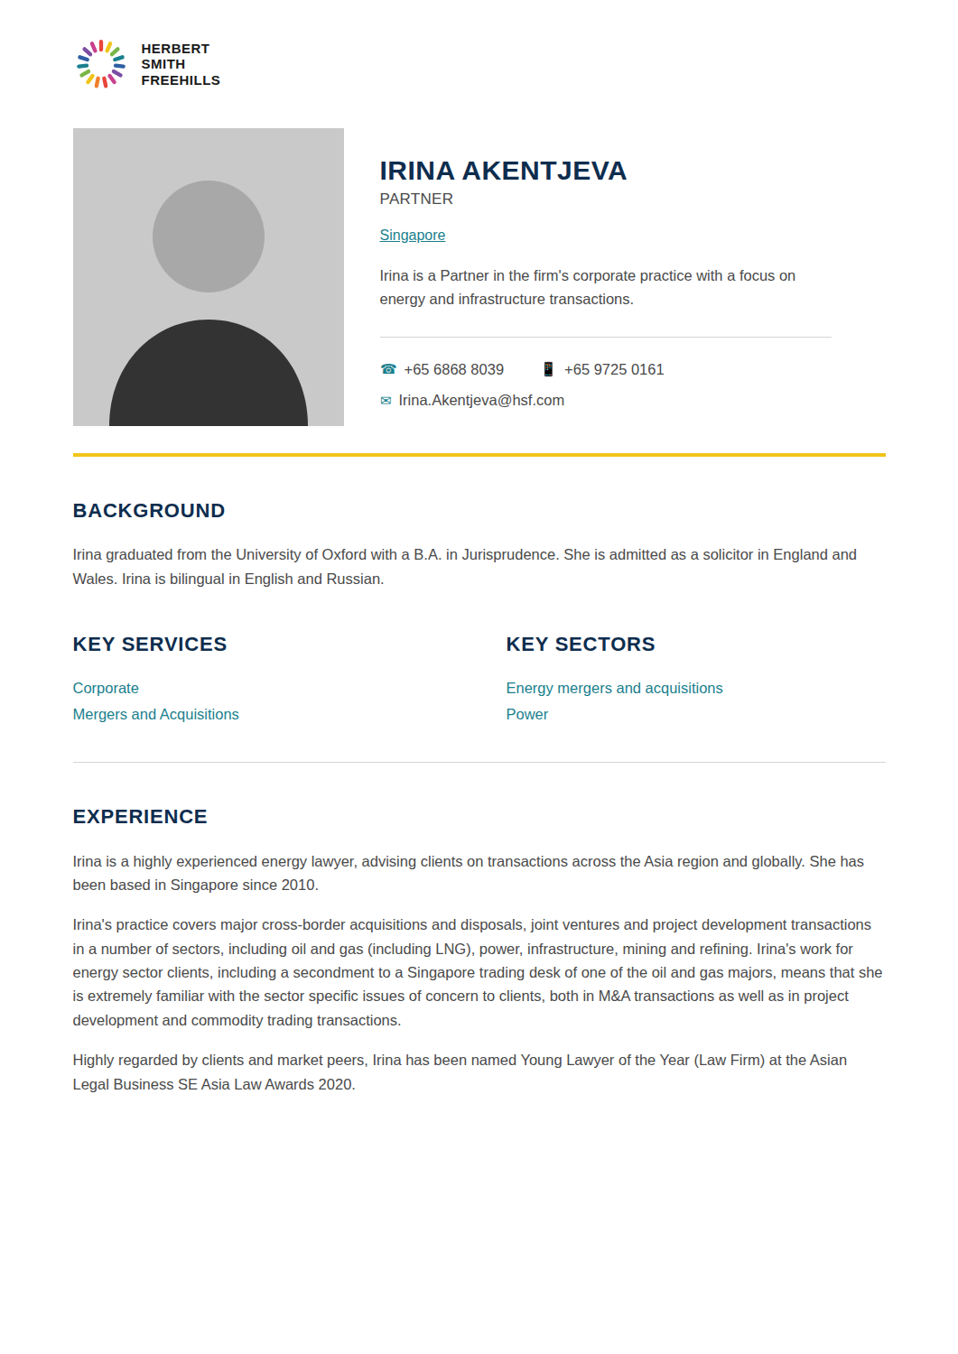Herbert
Smith
Freehills
Irina Akentjeva
Partner
Singapore
Irina is a Partner in the firm's corporate practice with a focus on energy and infrastructure transactions.
☎ +65 6868 8039
📱 +65 9725 0161
✉ Irina.Akentjeva@hsf.com
Background
Irina graduated from the University of Oxford with a B.A. in Jurisprudence. She is admitted as a solicitor in England and Wales. Irina is bilingual in English and Russian.
Key Services
Corporate
Mergers and Acquisitions
Key Sectors
Energy mergers and acquisitions
Power
Experience
Irina is a highly experienced energy lawyer, advising clients on transactions across the Asia region and globally. She has been based in Singapore since 2010.
Irina's practice covers major cross-border acquisitions and disposals, joint ventures and project development transactions in a number of sectors, including oil and gas (including LNG), power, infrastructure, mining and refining. Irina's work for energy sector clients, including a secondment to a Singapore trading desk of one of the oil and gas majors, means that she is extremely familiar with the sector specific issues of concern to clients, both in M&A transactions as well as in project development and commodity trading transactions.
Highly regarded by clients and market peers, Irina has been named Young Lawyer of the Year (Law Firm) at the Asian Legal Business SE Asia Law Awards 2020.